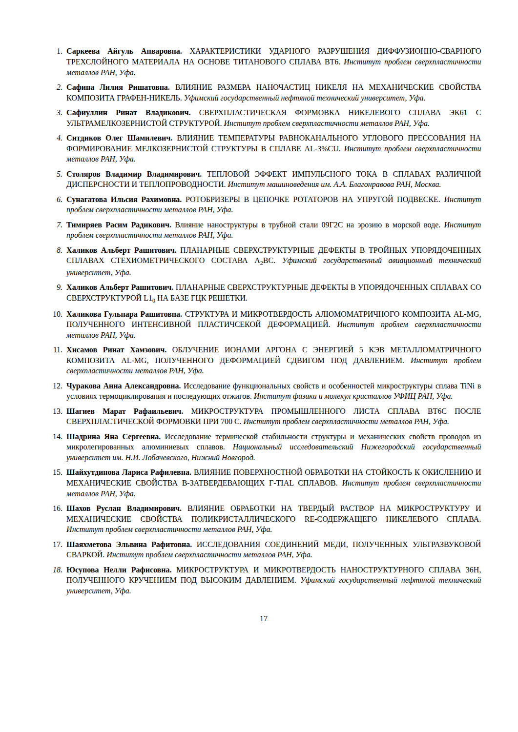Саркеева Айгуль Анваровна. Характеристики ударного разрушения диффузионно-сварного трехслойного материала на основе титанового сплава ВТ6. Институт проблем сверхпластичности металлов РАН, Уфа.
Сафина Лилия Ришатовна. Влияние размера наночастиц никеля на механические свойства композита графен-никель. Уфимский государственный нефтяной технический университет, Уфа.
Сафиуллин Ринат Владикович. Сверхпластическая формовка никелевого сплава ЭК61 с ультрамелкозернистой структурой. Институт проблем сверхпластичности металлов РАН, Уфа.
Ситдиков Олег Шамилевич. Влияние температуры равноканального углового прессования на формирование мелкозернистой структуры в сплаве Al-3%Cu. Институт проблем сверхпластичности металлов РАН, Уфа.
Столяров Владимир Владимирович. Тепловой эффект импульсного тока в сплавах различной дисперсности и теплопроводности. Институт машиноведения им. А.А. Благонравова РАН, Москва.
Сунагатова Ильсия Рахимовна. Ротобризеры в цепочке ротаторов на упругой подвеске. Институт проблем сверхпластичности металлов РАН, Уфа.
Тимиряев Расим Радикович. Влияние наноструктуры в трубной стали 09Г2С на эрозию в морской воде. Институт проблем сверхпластичности металлов РАН, Уфа.
Халиков Альберт Рашитович. Планарные сверхструктурные дефекты в тройных упорядоченных сплавах стехиометрического состава A2BC. Уфимский государственный авиационный технический университет, Уфа.
Халиков Альберт Рашитович. Планарные сверхструктурные дефекты в упорядоченных сплавах со сверхструктурой L10 на базе ГЦК решетки.
Халикова Гульнара Рашитовна. Структура и микротвердость алюмоматричного композита AL-MG, полученного интенсивной пластичсекой деформацией. Институт проблем сверхпластичности металлов РАН, Уфа.
Хисамов Ринат Хамзович. Облучение ионами аргона с энергией 5 кэВ металломатричного композита AL-MG, полученного деформацией сдвигом под давлением. Институт проблем сверхпластичности металлов РАН, Уфа.
Чуракова Анна Александровна. Исследование функциональных свойств и особенностей микроструктуры сплава TiNi в условиях термоциклирования и последующих отжигов. Институт физики и молекул кристаллов УФИЦ РАН, Уфа.
Шагиев Марат Рафаильевич. Микроструктура промышленного листа сплава ВТ6С после сверхпластической формовки при 700 С. Институт проблем сверхпластичности металлов РАН, Уфа.
Шадрина Яна Сергеевна. Исследование термической стабильности структуры и механических свойств проводов из микролегированных алюминиевых сплавов. Национальный исследовательский Нижегородский государственный университет им. Н.И. Лобачевского, Нижний Новгород.
Шайхутдинова Лариса Рафилевна. Влияние поверхностной обработки на стойкость к окислению и механические свойства β-затвердевающих γ-TiAl сплавов. Институт проблем сверхпластичности металлов РАН, Уфа.
Шахов Руслан Владимирович. Влияние обработки на твердый раствор на микроструктуру и механические свойства поликристаллического Re-содержащего никелевого сплава. Институт проблем сверхпластичности металлов РАН, Уфа.
Шаяхметова Эльвина Рафитовна. Исследования соединений меди, полученных ультразвуковой сваркой. Институт проблем сверхпластичности металлов РАН, Уфа.
Юсупова Нелли Рафисовна. Микроструктура и микротвердость наноструктурного сплава 36Н, полученного кручением под высоким давлением. Уфимский государственный нефтяной технический университет, Уфа.
17